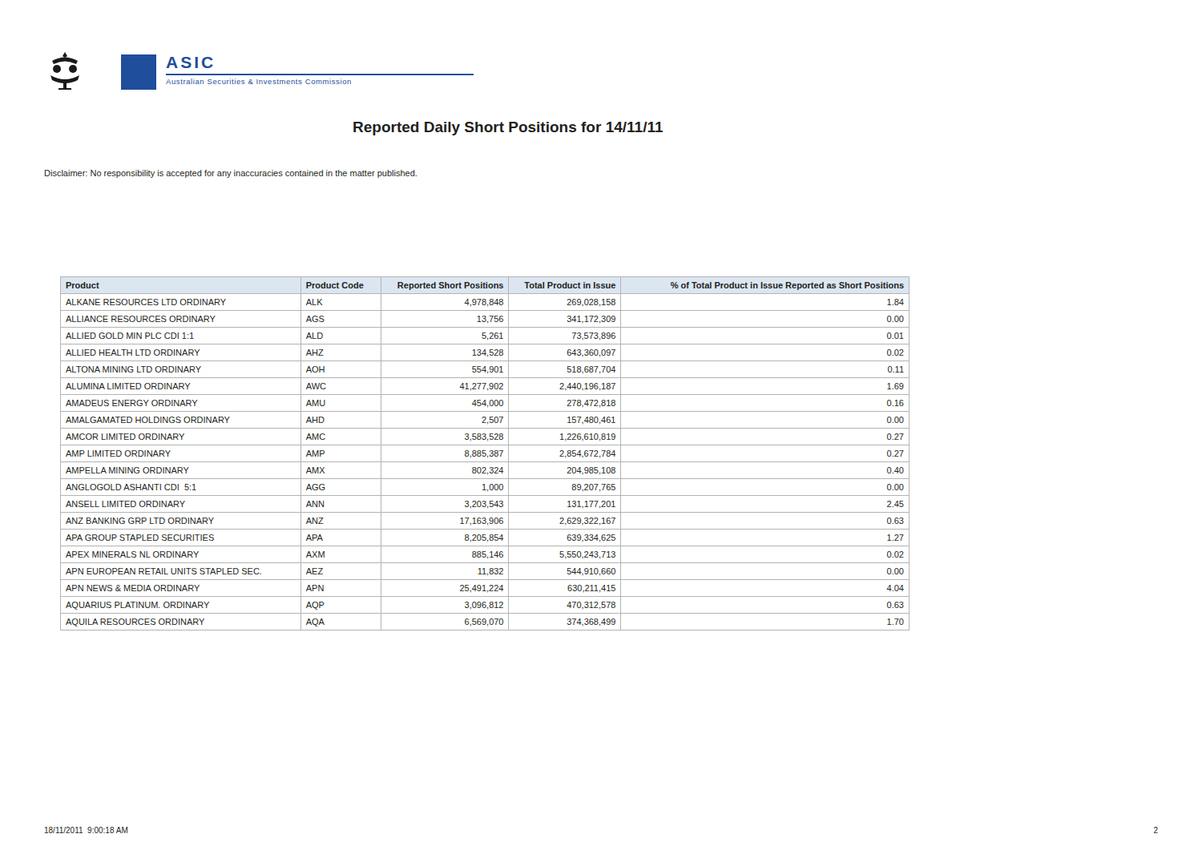ASIC
Australian Securities & Investments Commission
Reported Daily Short Positions for 14/11/11
Disclaimer: No responsibility is accepted for any inaccuracies contained in the matter published.
| Product | Product Code | Reported Short Positions | Total Product in Issue | % of Total Product in Issue Reported as Short Positions |
| --- | --- | --- | --- | --- |
| ALKANE RESOURCES LTD ORDINARY | ALK | 4,978,848 | 269,028,158 | 1.84 |
| ALLIANCE RESOURCES ORDINARY | AGS | 13,756 | 341,172,309 | 0.00 |
| ALLIED GOLD MIN PLC CDI 1:1 | ALD | 5,261 | 73,573,896 | 0.01 |
| ALLIED HEALTH LTD ORDINARY | AHZ | 134,528 | 643,360,097 | 0.02 |
| ALTONA MINING LTD ORDINARY | AOH | 554,901 | 518,687,704 | 0.11 |
| ALUMINA LIMITED ORDINARY | AWC | 41,277,902 | 2,440,196,187 | 1.69 |
| AMADEUS ENERGY ORDINARY | AMU | 454,000 | 278,472,818 | 0.16 |
| AMALGAMATED HOLDINGS ORDINARY | AHD | 2,507 | 157,480,461 | 0.00 |
| AMCOR LIMITED ORDINARY | AMC | 3,583,528 | 1,226,610,819 | 0.27 |
| AMP LIMITED ORDINARY | AMP | 8,885,387 | 2,854,672,784 | 0.27 |
| AMPELLA MINING ORDINARY | AMX | 802,324 | 204,985,108 | 0.40 |
| ANGLOGOLD ASHANTI CDI 5:1 | AGG | 1,000 | 89,207,765 | 0.00 |
| ANSELL LIMITED ORDINARY | ANN | 3,203,543 | 131,177,201 | 2.45 |
| ANZ BANKING GRP LTD ORDINARY | ANZ | 17,163,906 | 2,629,322,167 | 0.63 |
| APA GROUP STAPLED SECURITIES | APA | 8,205,854 | 639,334,625 | 1.27 |
| APEX MINERALS NL ORDINARY | AXM | 885,146 | 5,550,243,713 | 0.02 |
| APN EUROPEAN RETAIL UNITS STAPLED SEC. | AEZ | 11,832 | 544,910,660 | 0.00 |
| APN NEWS & MEDIA ORDINARY | APN | 25,491,224 | 630,211,415 | 4.04 |
| AQUARIUS PLATINUM. ORDINARY | AQP | 3,096,812 | 470,312,578 | 0.63 |
| AQUILA RESOURCES ORDINARY | AQA | 6,569,070 | 374,368,499 | 1.70 |
18/11/2011 9:00:18 AM
2